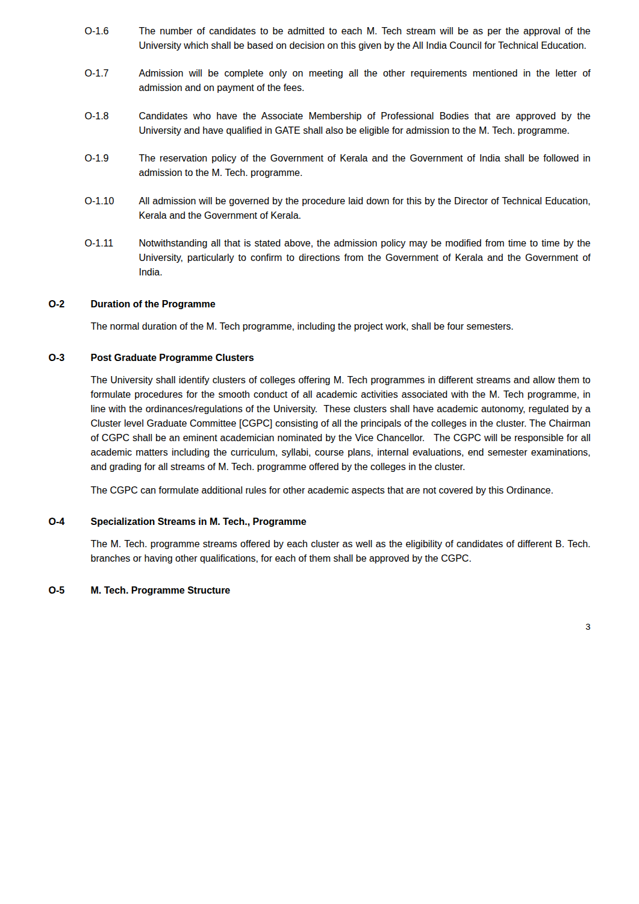O-1.6
The number of candidates to be admitted to each M. Tech stream will be as per the approval of the University which shall be based on decision on this given by the All India Council for Technical Education.
O-1.7
Admission will be complete only on meeting all the other requirements mentioned in the letter of admission and on payment of the fees.
O-1.8
Candidates who have the Associate Membership of Professional Bodies that are approved by the University and have qualified in GATE shall also be eligible for admission to the M. Tech. programme.
O-1.9
The reservation policy of the Government of Kerala and the Government of India shall be followed in admission to the M. Tech. programme.
O-1.10
All admission will be governed by the procedure laid down for this by the Director of Technical Education, Kerala and the Government of Kerala.
O-1.11
Notwithstanding all that is stated above, the admission policy may be modified from time to time by the University, particularly to confirm to directions from the Government of Kerala and the Government of India.
O-2
Duration of the Programme
The normal duration of the M. Tech programme, including the project work, shall be four semesters.
O-3
Post Graduate Programme Clusters
The University shall identify clusters of colleges offering M. Tech programmes in different streams and allow them to formulate procedures for the smooth conduct of all academic activities associated with the M. Tech programme, in line with the ordinances/regulations of the University. These clusters shall have academic autonomy, regulated by a Cluster level Graduate Committee [CGPC] consisting of all the principals of the colleges in the cluster. The Chairman of CGPC shall be an eminent academician nominated by the Vice Chancellor. The CGPC will be responsible for all academic matters including the curriculum, syllabi, course plans, internal evaluations, end semester examinations, and grading for all streams of M. Tech. programme offered by the colleges in the cluster.
The CGPC can formulate additional rules for other academic aspects that are not covered by this Ordinance.
O-4
Specialization Streams in M. Tech., Programme
The M. Tech. programme streams offered by each cluster as well as the eligibility of candidates of different B. Tech. branches or having other qualifications, for each of them shall be approved by the CGPC.
O-5
M. Tech. Programme Structure
3